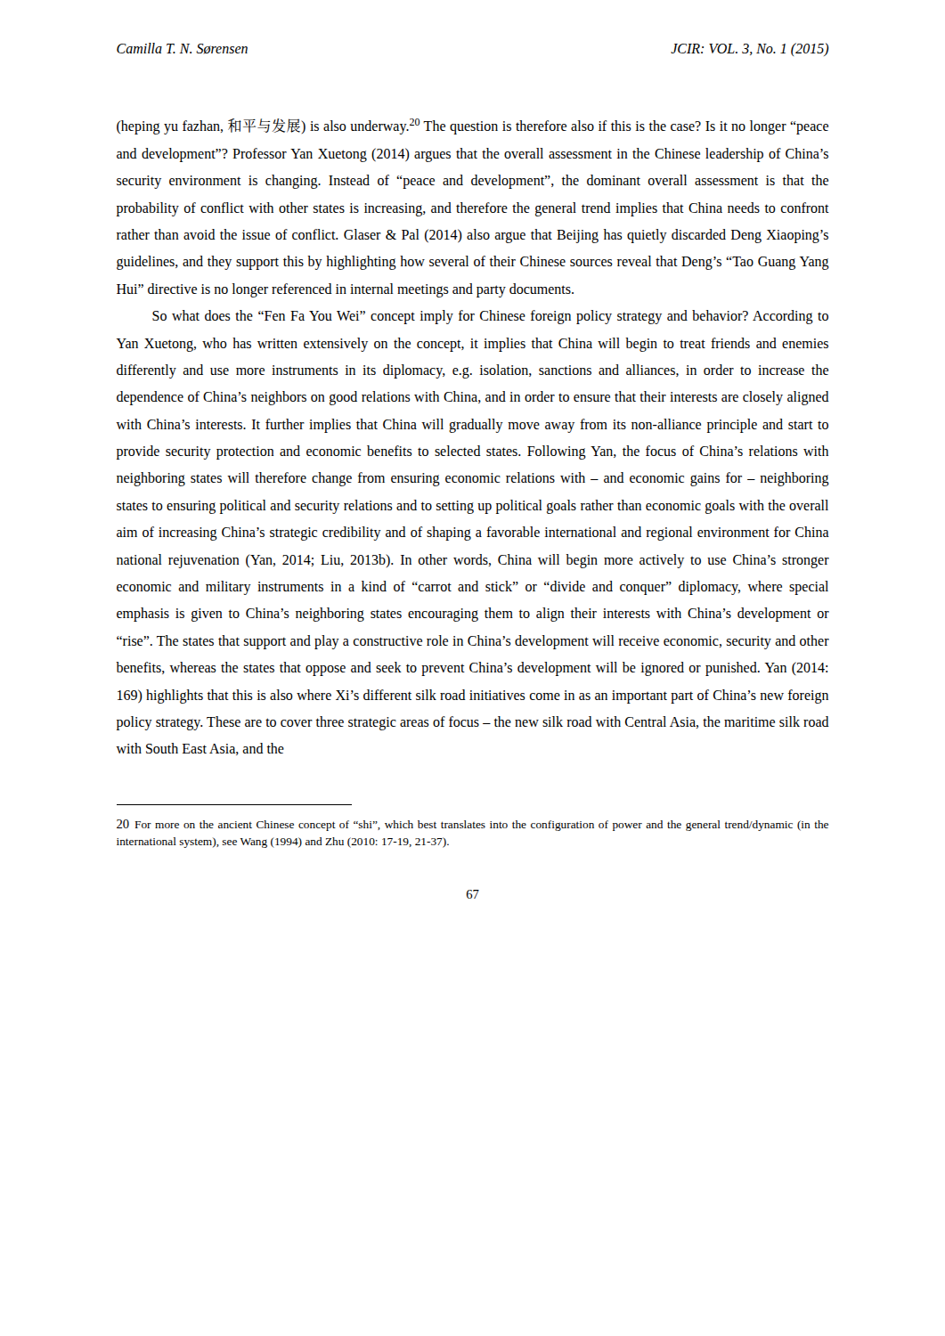Camilla T. N. Sørensen JCIR: VOL. 3, No. 1 (2015)
(heping yu fazhan, 和平与发展) is also underway.20 The question is therefore also if this is the case? Is it no longer “peace and development”? Professor Yan Xuetong (2014) argues that the overall assessment in the Chinese leadership of China’s security environment is changing. Instead of “peace and development”, the dominant overall assessment is that the probability of conflict with other states is increasing, and therefore the general trend implies that China needs to confront rather than avoid the issue of conflict. Glaser & Pal (2014) also argue that Beijing has quietly discarded Deng Xiaoping’s guidelines, and they support this by highlighting how several of their Chinese sources reveal that Deng’s “Tao Guang Yang Hui” directive is no longer referenced in internal meetings and party documents.
So what does the “Fen Fa You Wei” concept imply for Chinese foreign policy strategy and behavior? According to Yan Xuetong, who has written extensively on the concept, it implies that China will begin to treat friends and enemies differently and use more instruments in its diplomacy, e.g. isolation, sanctions and alliances, in order to increase the dependence of China’s neighbors on good relations with China, and in order to ensure that their interests are closely aligned with China’s interests. It further implies that China will gradually move away from its non-alliance principle and start to provide security protection and economic benefits to selected states. Following Yan, the focus of China’s relations with neighboring states will therefore change from ensuring economic relations with – and economic gains for – neighboring states to ensuring political and security relations and to setting up political goals rather than economic goals with the overall aim of increasing China’s strategic credibility and of shaping a favorable international and regional environment for China national rejuvenation (Yan, 2014; Liu, 2013b). In other words, China will begin more actively to use China’s stronger economic and military instruments in a kind of “carrot and stick” or “divide and conquer” diplomacy, where special emphasis is given to China’s neighboring states encouraging them to align their interests with China’s development or “rise”. The states that support and play a constructive role in China’s development will receive economic, security and other benefits, whereas the states that oppose and seek to prevent China’s development will be ignored or punished. Yan (2014: 169) highlights that this is also where Xi’s different silk road initiatives come in as an important part of China’s new foreign policy strategy. These are to cover three strategic areas of focus – the new silk road with Central Asia, the maritime silk road with South East Asia, and the
20 For more on the ancient Chinese concept of “shi”, which best translates into the configuration of power and the general trend/dynamic (in the international system), see Wang (1994) and Zhu (2010: 17-19, 21-37).
67